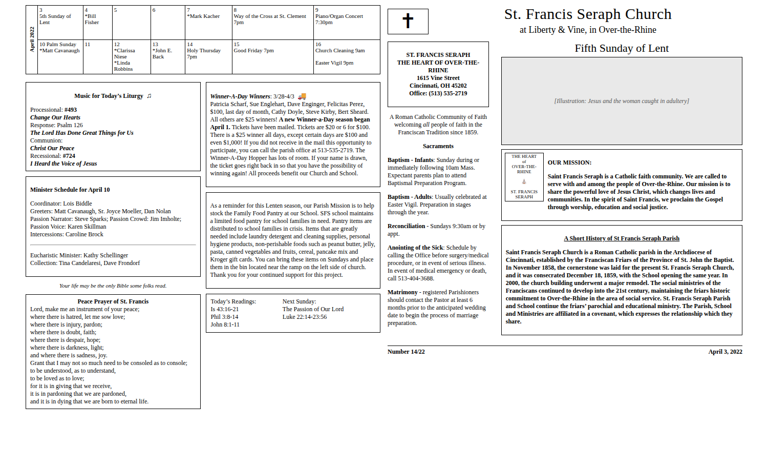| April 2022 | 3 5th Sunday of Lent | 4 *Bill Fisher | 5 | 6 | 7 *Mark Kacher | 8 Way of the Cross at St. Clement 7pm | 9 Piano/Organ Concert 7:30pm |
| 10 Palm Sunday *Matt Cavanaugh | 11 | 12 *Clarissa Niese *Linda Robbins | 13 *John E. Back | 14 Holy Thursday 7pm | 15 Good Friday 7pm | 16 Church Cleaning 9am Easter Vigil 9pm |
Music for Today’s Liturgy ♫
Processional: #493
Change Our Hearts
Response: Psalm 126
The Lord Has Done Great Things for Us
Communion:
Christ Our Peace
Recessional: #724
I Heard the Voice of Jesus
Minister Schedule for April 10
Coordinator: Lois Biddle
Greeters: Matt Cavanaugh, Sr. Joyce Moeller, Dan Nolan
Passion Narrator: Steve Sparks; Passion Crowd: Jim Imholte; Passion Voice: Karen Skillman
Intercessions: Caroline Brock
Eucharistic Minister: Kathy Schellinger
Collection: Tina Candelaresi, Dave Frondorf
Your life may be the only Bible some folks read.
Peace Prayer of St. Francis
Lord, make me an instrument of your peace;
where there is hatred, let me sow love;
where there is injury, pardon;
where there is doubt, faith;
where there is despair, hope;
where there is darkness, light;
and where there is sadness, joy.
Grant that I may not so much need to be consoled as to console;
to be understood, as to understand,
to be loved as to love;
for it is in giving that we receive,
it is in pardoning that we are pardoned,
and it is in dying that we are born to eternal life.
Winner-A-Day Winners: 3/28-4/3 🚚
Patricia Scharf, Sue Englehart, Dave Enginger, Felicitas Perez, $100, last day of month, Cathy Doyle, Steve Kirby, Bert Sheard. All others are $25 winners! A new Winner-a-Day season began April 1. Tickets have been mailed. Tickets are $20 or 6 for $100. There is a $25 winner all days, except certain days are $100 and even $1,000! If you did not receive in the mail this opportunity to participate, you can call the parish office at 513-535-2719. The Winner-A-Day Hopper has lots of room. If your name is drawn, the ticket goes right back in so that you have the possibility of winning again! All proceeds benefit our Church and School.
As a reminder for this Lenten season, our Parish Mission is to help stock the Family Food Pantry at our School. SFS school maintains a limited food pantry for school families in need. Pantry items are distributed to school families in crisis. Items that are greatly needed include laundry detergent and cleaning supplies, personal hygiene products, non-perishable foods such as peanut butter, jelly, pasta, canned vegetables and fruits, cereal, pancake mix and Kroger gift cards. You can bring these items on Sundays and place them in the bin located near the ramp on the left side of church. Thank you for your continued support for this project.
| Today’s Readings: Is 43:16-21 Phil 3:8-14 John 8:1-11 | Next Sunday: The Passion of Our Lord Luke 22:14-23:56 |
✝
St. Francis Seraph Church
at Liberty & Vine, in Over-the-Rhine
ST. FRANCIS SERAPH
THE HEART OF OVER-THE-RHINE
1615 Vine Street
Cincinnati, OH 45202
Office: (513) 535-2719
A Roman Catholic Community of Faith welcoming all people of faith in the Franciscan Tradition since 1859.
Sacraments
Baptism - Infants: Sunday during or immediately following 10am Mass. Expectant parents plan to attend Baptismal Preparation Program.
Baptism - Adults: Usually celebrated at Easter Vigil. Preparation in stages through the year.
Reconciliation - Sundays 9:30am or by appt.
Anointing of the Sick: Schedule by calling the Office before surgery/medical procedure, or in event of serious illness. In event of medical emergency or death, call 513-404-3688.
Matrimony - registered Parishioners should contact the Pastor at least 6 months prior to the anticipated wedding date to begin the process of marriage preparation.
Fifth Sunday of Lent
[Illustration: Jesus and the woman caught in adultery]
THE HEART
of
OVER-THE-RHINE
⛪
ST. FRANCIS
SERAPH
OUR MISSION:
Saint Francis Seraph is a Catholic faith community. We are called to serve with and among the people of Over-the-Rhine. Our mission is to share the powerful love of Jesus Christ, which changes lives and communities. In the spirit of Saint Francis, we proclaim the Gospel through worship, education and social justice.
A Short History of St Francis Seraph Parish
Saint Francis Seraph Church is a Roman Catholic parish in the Archdiocese of Cincinnati, established by the Franciscan Friars of the Province of St. John the Baptist. In November 1858, the cornerstone was laid for the present St. Francis Seraph Church, and it was consecrated December 18, 1859, with the School opening the same year. In 2000, the church building underwent a major remodel. The social ministries of the Franciscans continued to develop into the 21st century, maintaining the friars historic commitment to Over-the-Rhine in the area of social service. St. Francis Seraph Parish and School continue the friars’ parochial and educational ministry. The Parish, School and Ministries are affiliated in a covenant, which expresses the relationship which they share.
Number 14/22 April 3, 2022